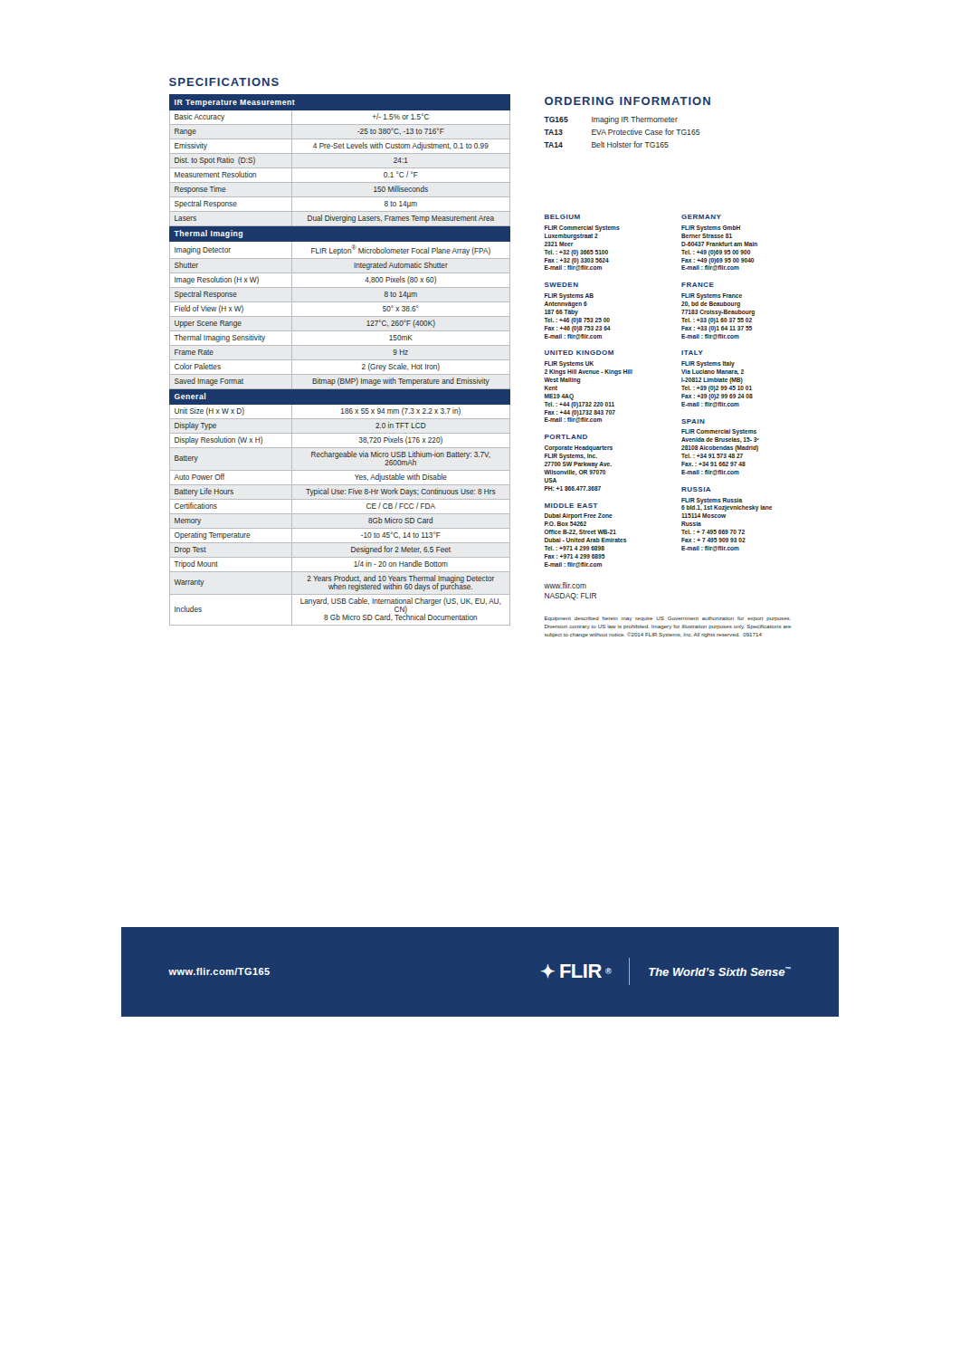Specifications
| IR Temperature Measurement |
| --- |
| Basic Accuracy | +/- 1.5% or 1.5°C |
| Range | -25 to 380°C, -13 to 716°F |
| Emissivity | 4 Pre-Set Levels with Custom Adjustment, 0.1 to 0.99 |
| Dist. to Spot Ratio (D:S) | 24:1 |
| Measurement Resolution | 0.1 °C / °F |
| Response Time | 150 Milliseconds |
| Spectral Response | 8 to 14µm |
| Lasers | Dual Diverging Lasers, Frames Temp Measurement Area |
| Thermal Imaging |
| Imaging Detector | FLIR Lepton ® Microbolometer Focal Plane Array (FPA) |
| Shutter | Integrated Automatic Shutter |
| Image Resolution (H x W) | 4,800 Pixels (80 x 60) |
| Spectral Response | 8 to 14µm |
| Field of View (H x W) | 50° x 38.6° |
| Upper Scene Range | 127°C, 260°F (400K) |
| Thermal Imaging Sensitivity | 150mK |
| Frame Rate | 9 Hz |
| Color Palettes | 2 (Grey Scale, Hot Iron) |
| Saved Image Format | Bitmap (BMP) Image with Temperature and Emissivity |
| General |
| Unit Size (H x W x D) | 186 x 55 x 94 mm (7.3 x 2.2 x 3.7 in) |
| Display Type | 2.0 in TFT LCD |
| Display Resolution (W x H) | 38,720 Pixels (176 x 220) |
| Battery | Rechargeable via Micro USB Lithium-ion Battery: 3.7V, 2600mAh |
| Auto Power Off | Yes, Adjustable with Disable |
| Battery Life Hours | Typical Use: Five 8-Hr Work Days; Continuous Use: 8 Hrs |
| Certifications | CE / CB / FCC / FDA |
| Memory | 8Gb Micro SD Card |
| Operating Temperature | -10 to 45°C, 14 to 113°F |
| Drop Test | Designed for 2 Meter, 6.5 Feet |
| Tripod Mount | 1/4 in - 20 on Handle Bottom |
| Warranty | 2 Years Product, and 10 Years Thermal Imaging Detector when registered within 60 days of purchase. |
| Includes | Lanyard, USB Cable, International Charger (US, UK, EU, AU, CN) 8 Gb Micro SD Card, Technical Documentation |
Ordering Information
| TG165 | Imaging IR Thermometer |
| TA13 | EVA Protective Case for TG165 |
| TA14 | Belt Holster for TG165 |
BELGIUM
FLIR Commercial Systems
Luxemburgstraat 2
2321 Meer
Tel. : +32 (0) 3665 5100
Fax : +32 (0) 3303 5624
E-mail : flir@flir.com
SWEDEN
FLIR Systems AB
Antennvägen 6
187 66 Täby
Tel. : +46 (0)8 753 25 00
Fax : +46 (0)8 753 23 64
E-mail : flir@flir.com
UNITED KINGDOM
FLIR Systems UK
2 Kings Hill Avenue - Kings Hill
West Malling
Kent
ME19 4AQ
Tel. : +44 (0)1732 220 011
Fax : +44 (0)1732 843 707
E-mail : flir@flir.com
PORTLAND
Corporate Headquarters
FLIR Systems, Inc.
27700 SW Parkway Ave.
Wilsonville, OR 97070
USA
PH: +1 866.477.3687
MIDDLE EAST
Dubai Airport Free Zone
P.O. Box 54262
Office B-22, Street WB-21
Dubai - United Arab Emirates
Tel. : +971 4 299 6898
Fax : +971 4 299 6895
E-mail : flir@flir.com
GERMANY
FLIR Systems GmbH
Berner Strasse 81
D-60437 Frankfurt am Main
Tel. : +49 (0)69 95 00 900
Fax : +49 (0)69 95 00 9040
E-mail : flir@flir.com
FRANCE
FLIR Systems France
20, bd de Beaubourg
77183 Croissy-Beaubourg
Tel. : +33 (0)1 60 37 55 02
Fax : +33 (0)1 64 11 37 55
E-mail : flir@flir.com
ITALY
FLIR Systems Italy
Via Luciano Manara, 2
I-20812 Limbiate (MB)
Tel. : +39 (0)2 99 45 10 01
Fax : +39 (0)2 99 69 24 08
E-mail : flir@flir.com
SPAIN
FLIR Commercial Systems
Avenida de Bruselas, 15- 3º
28108 Alcobendas (Madrid)
Tel. : +34 91 573 48 27
Fax. : +34 91 662 97 48
E-mail : flir@flir.com
RUSSIA
FLIR Systems Russia
6 bld.1, 1st Kozjevnichesky lane
115114 Moscow
Russia
Tel. : + 7 495 669 70 72
Fax : + 7 495 909 93 02
E-mail : flir@flir.com
www.flir.com
NASDAQ: FLIR
Equipment described herein may require US Government authorization for export purposes. Diversion contrary to US law is prohibited. Imagery for illustration purposes only. Specifications are subject to change without notice. ©2014 FLIR Systems, Inc. All rights reserved. 091714
www.flir.com/TG165
✦FLIR®
The World’s Sixth Sense™